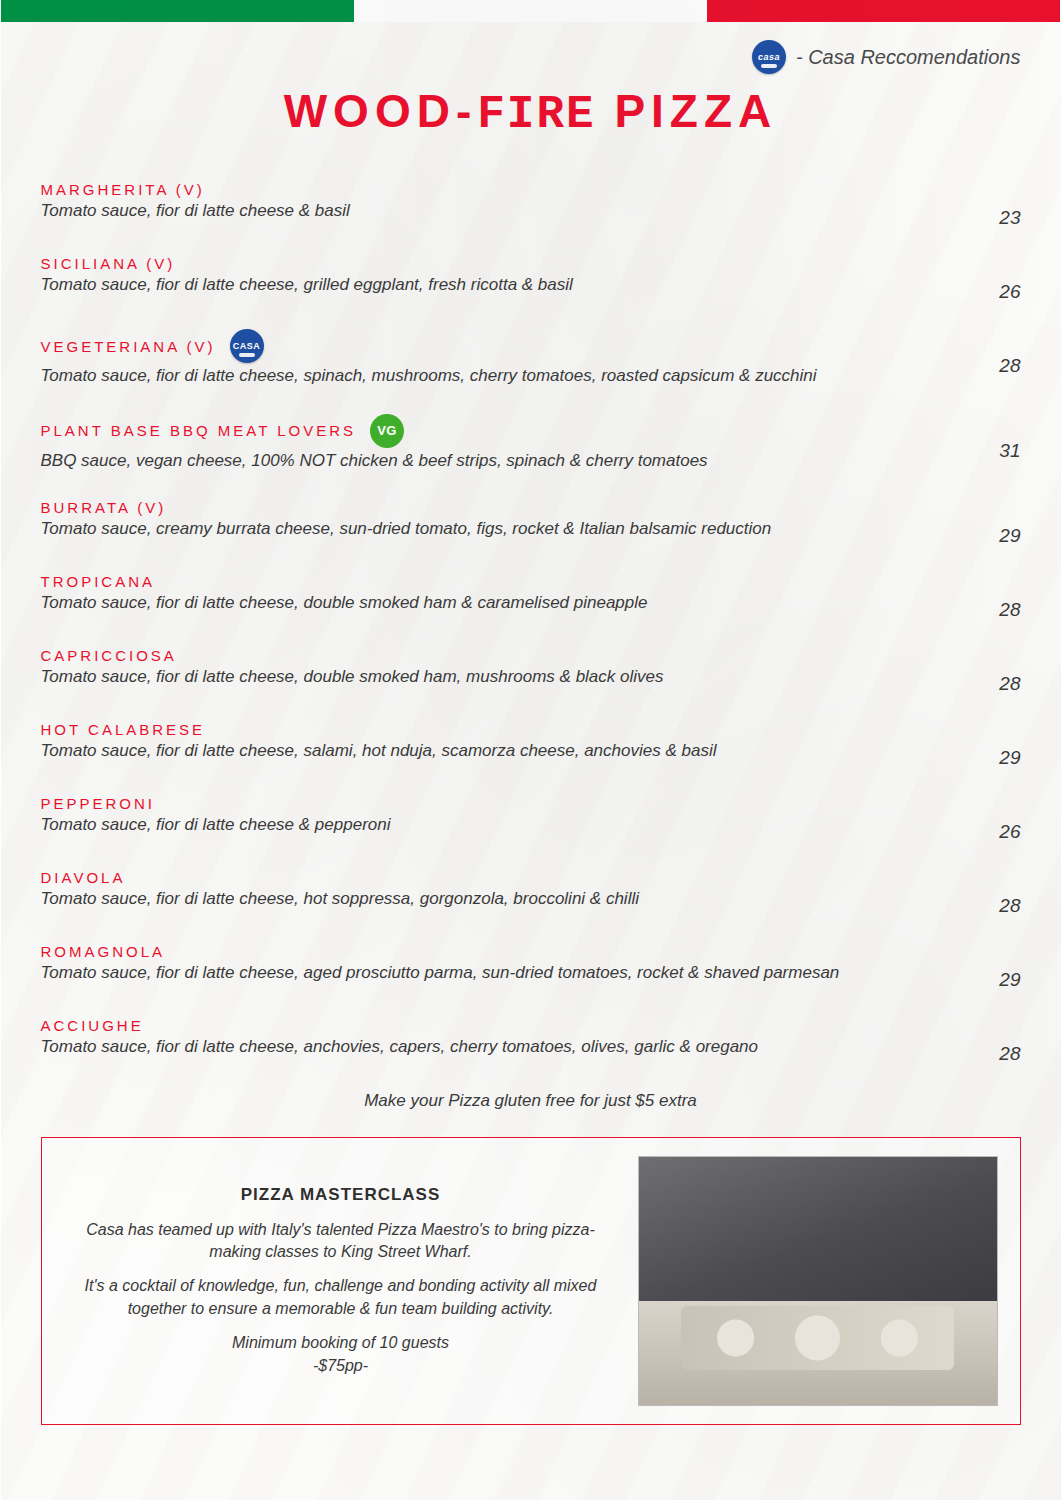casa - Casa Reccomendations
Wood-Fire Pizza
Margherita (v)
Tomato sauce, fior di latte cheese & basil
23
Siciliana (v)
Tomato sauce, fior di latte cheese, grilled eggplant, fresh ricotta & basil
26
Vegeteriana (v) casa
Tomato sauce, fior di latte cheese, spinach, mushrooms, cherry tomatoes, roasted capsicum & zucchini
28
Plant Base BBQ Meat Lovers VG
BBQ sauce, vegan cheese, 100% NOT chicken & beef strips, spinach & cherry tomatoes
31
Burrata (v)
Tomato sauce, creamy burrata cheese, sun-dried tomato, figs, rocket & Italian balsamic reduction
29
Tropicana
Tomato sauce, fior di latte cheese, double smoked ham & caramelised pineapple
28
Capricciosa
Tomato sauce, fior di latte cheese, double smoked ham, mushrooms & black olives
28
Hot Calabrese
Tomato sauce, fior di latte cheese, salami, hot nduja, scamorza cheese, anchovies & basil
29
Pepperoni
Tomato sauce, fior di latte cheese & pepperoni
26
Diavola
Tomato sauce, fior di latte cheese, hot soppressa, gorgonzola, broccolini & chilli
28
Romagnola
Tomato sauce, fior di latte cheese, aged prosciutto parma, sun-dried tomatoes, rocket & shaved parmesan
29
Acciughe
Tomato sauce, fior di latte cheese, anchovies, capers, cherry tomatoes, olives, garlic & oregano
28
Make your Pizza gluten free for just $5 extra
PIZZA MASTERCLASS
Casa has teamed up with Italy's talented Pizza Maestro's to bring pizza-making classes to King Street Wharf.
It's a cocktail of knowledge, fun, challenge and bonding activity all mixed together to ensure a memorable & fun team building activity.
Minimum booking of 10 guests
-$75pp-